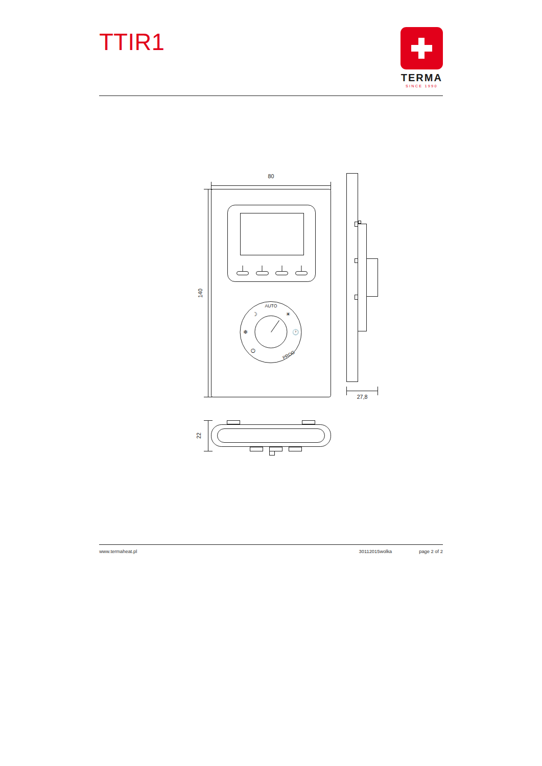TTIR1
TERMA
SINCE 1990
80
140
AUTO ☽ ☀ ❄ 🕐 ⏻ PROG
27,8
22
www.termaheat.pl 30112015wolka page 2 of 2